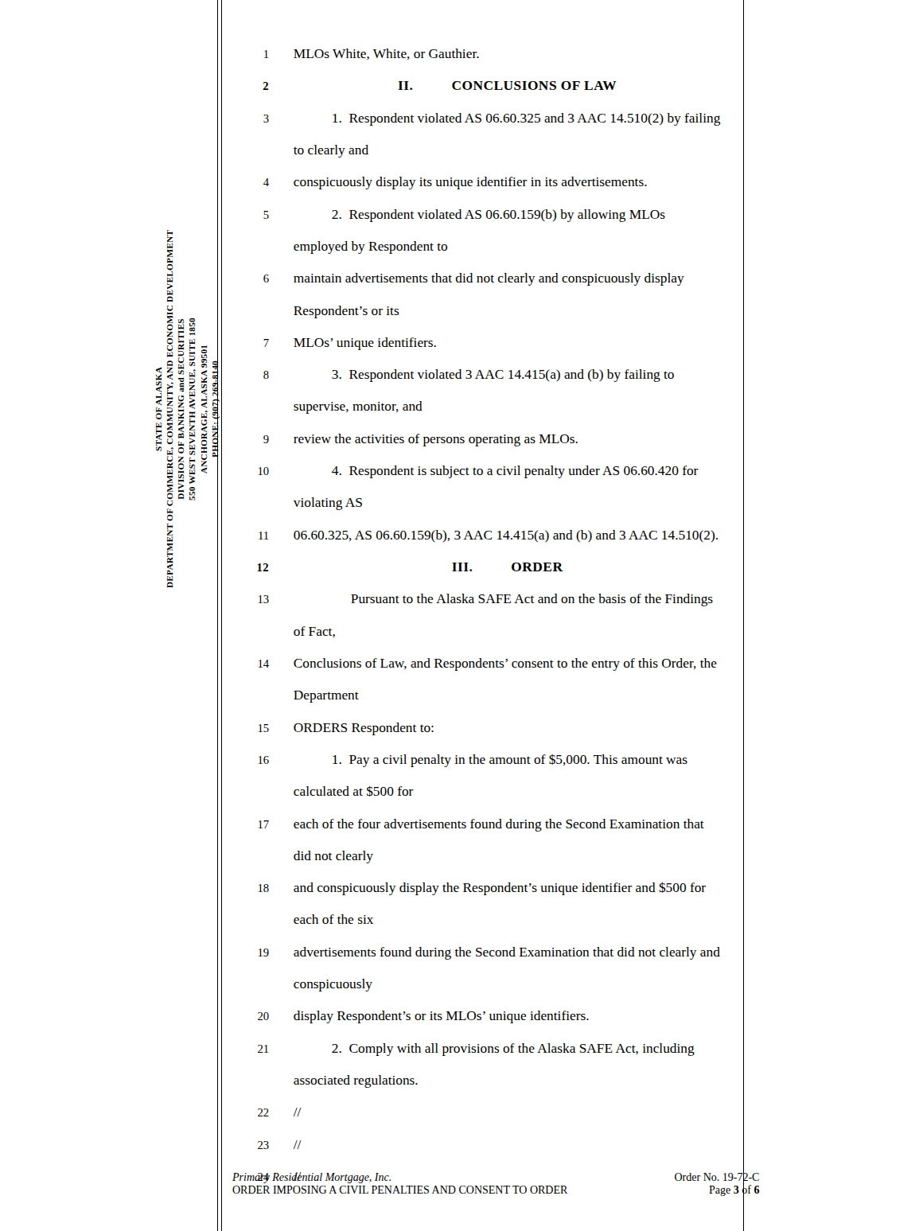STATE OF ALASKA
DEPARTMENT OF COMMERCE, COMMUNITY, AND ECONOMIC DEVELOPMENT
DIVISION OF BANKING and SECURITIES
550 WEST SEVENTH AVENUE, SUITE 1850
ANCHORAGE, ALASKA 99501
PHONE: (907) 269-8140
MLOs White, White, or Gauthier.
II. CONCLUSIONS OF LAW
1. Respondent violated AS 06.60.325 and 3 AAC 14.510(2) by failing to clearly and
conspicuously display its unique identifier in its advertisements.
2. Respondent violated AS 06.60.159(b) by allowing MLOs employed by Respondent to
maintain advertisements that did not clearly and conspicuously display Respondent’s or its
MLOs’ unique identifiers.
3. Respondent violated 3 AAC 14.415(a) and (b) by failing to supervise, monitor, and
review the activities of persons operating as MLOs.
4. Respondent is subject to a civil penalty under AS 06.60.420 for violating AS
06.60.325, AS 06.60.159(b), 3 AAC 14.415(a) and (b) and 3 AAC 14.510(2).
III. ORDER
Pursuant to the Alaska SAFE Act and on the basis of the Findings of Fact,
Conclusions of Law, and Respondents’ consent to the entry of this Order, the Department
ORDERS Respondent to:
1. Pay a civil penalty in the amount of $5,000. This amount was calculated at $500 for
each of the four advertisements found during the Second Examination that did not clearly
and conspicuously display the Respondent’s unique identifier and $500 for each of the six
advertisements found during the Second Examination that did not clearly and conspicuously
display Respondent’s or its MLOs’ unique identifiers.
2. Comply with all provisions of the Alaska SAFE Act, including associated regulations.
//
//
//
Primary Residential Mortgage, Inc.
Order No. 19-72-C
Order Imposing a Civil Penalties and Consent to Order
Page 3 of 6